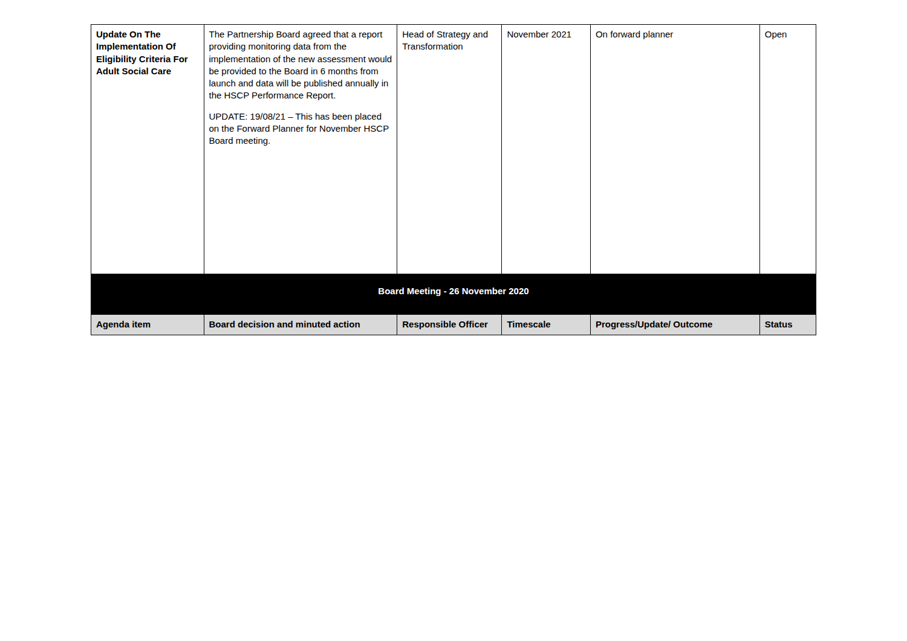| Update On The Implementation Of Eligibility Criteria For Adult Social Care | The Partnership Board agreed that a report providing monitoring data from the implementation of the new assessment would be provided to the Board in 6 months from launch and data will be published annually in the HSCP Performance Report. UPDATE: 19/08/21 – This has been placed on the Forward Planner for November HSCP Board meeting. | Head of Strategy and Transformation | November 2021 | On forward planner | Open |
| Board Meeting - 26 November 2020 |
| Agenda item | Board decision and minuted action | Responsible Officer | Timescale | Progress/Update/ Outcome | Status |